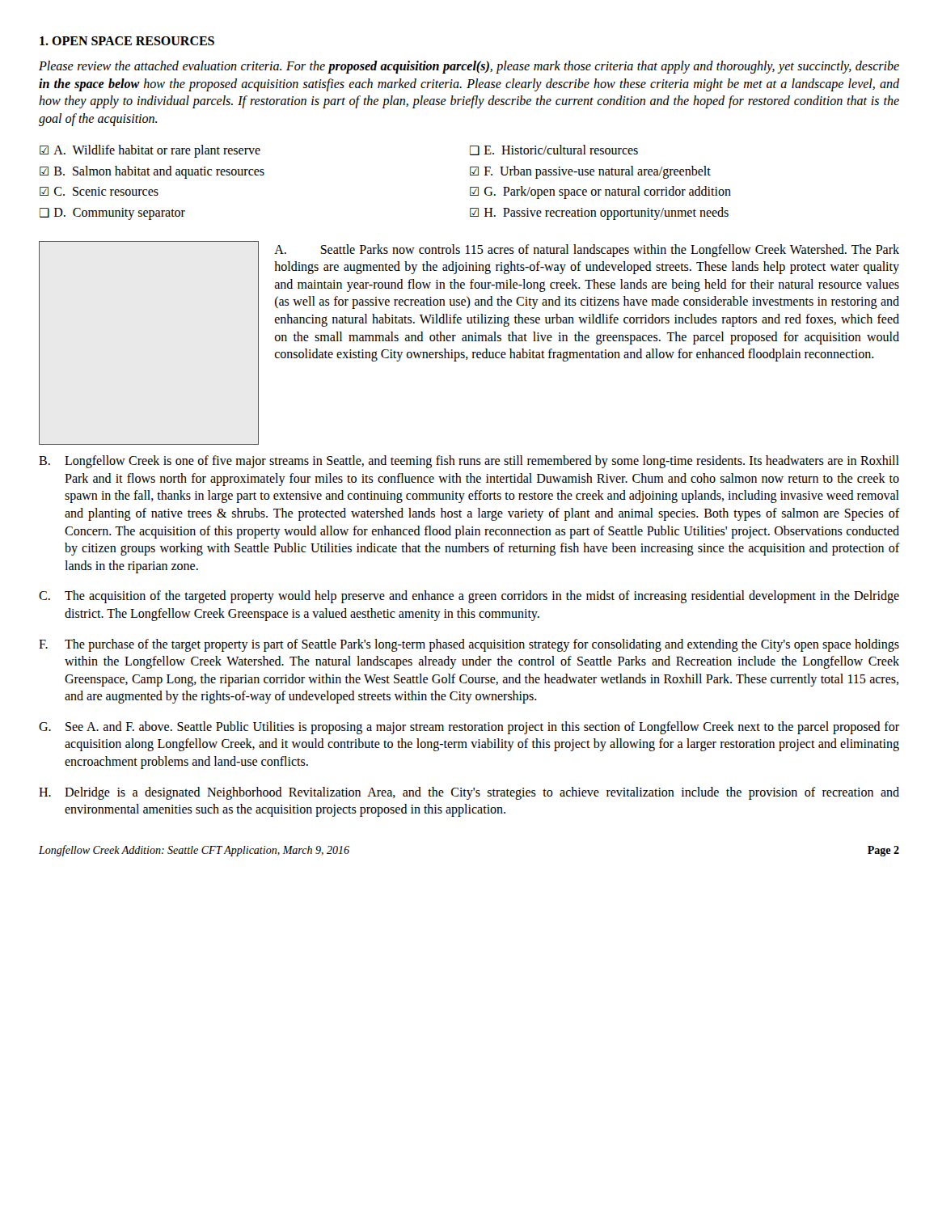1. OPEN SPACE RESOURCES
Please review the attached evaluation criteria. For the proposed acquisition parcel(s), please mark those criteria that apply and thoroughly, yet succinctly, describe in the space below how the proposed acquisition satisfies each marked criteria. Please clearly describe how these criteria might be met at a landscape level, and how they apply to individual parcels. If restoration is part of the plan, please briefly describe the current condition and the hoped for restored condition that is the goal of the acquisition.
| ☑ A. Wildlife habitat or rare plant reserve | ❑ E. Historic/cultural resources |
| ☑ B. Salmon habitat and aquatic resources | ☑ F. Urban passive-use natural area/greenbelt |
| ☑ C. Scenic resources | ☑ G. Park/open space or natural corridor addition |
| ❑ D. Community separator | ☑ H. Passive recreation opportunity/unmet needs |
A. Seattle Parks now controls 115 acres of natural landscapes within the Longfellow Creek Watershed. The Park holdings are augmented by the adjoining rights-of-way of undeveloped streets. These lands help protect water quality and maintain year-round flow in the four-mile-long creek. These lands are being held for their natural resource values (as well as for passive recreation use) and the City and its citizens have made considerable investments in restoring and enhancing natural habitats. Wildlife utilizing these urban wildlife corridors includes raptors and red foxes, which feed on the small mammals and other animals that live in the greenspaces. The parcel proposed for acquisition would consolidate existing City ownerships, reduce habitat fragmentation and allow for enhanced floodplain reconnection.
B.
Longfellow Creek is one of five major streams in Seattle, and teeming fish runs are still remembered by some long-time residents. Its headwaters are in Roxhill Park and it flows north for approximately four miles to its confluence with the intertidal Duwamish River. Chum and coho salmon now return to the creek to spawn in the fall, thanks in large part to extensive and continuing community efforts to restore the creek and adjoining uplands, including invasive weed removal and planting of native trees & shrubs. The protected watershed lands host a large variety of plant and animal species. Both types of salmon are Species of Concern. The acquisition of this property would allow for enhanced flood plain reconnection as part of Seattle Public Utilities' project. Observations conducted by citizen groups working with Seattle Public Utilities indicate that the numbers of returning fish have been increasing since the acquisition and protection of lands in the riparian zone.
C.
The acquisition of the targeted property would help preserve and enhance a green corridors in the midst of increasing residential development in the Delridge district. The Longfellow Creek Greenspace is a valued aesthetic amenity in this community.
F.
The purchase of the target property is part of Seattle Park's long-term phased acquisition strategy for consolidating and extending the City's open space holdings within the Longfellow Creek Watershed. The natural landscapes already under the control of Seattle Parks and Recreation include the Longfellow Creek Greenspace, Camp Long, the riparian corridor within the West Seattle Golf Course, and the headwater wetlands in Roxhill Park. These currently total 115 acres, and are augmented by the rights-of-way of undeveloped streets within the City ownerships.
G.
See A. and F. above. Seattle Public Utilities is proposing a major stream restoration project in this section of Longfellow Creek next to the parcel proposed for acquisition along Longfellow Creek, and it would contribute to the long-term viability of this project by allowing for a larger restoration project and eliminating encroachment problems and land-use conflicts.
H.
Delridge is a designated Neighborhood Revitalization Area, and the City's strategies to achieve revitalization include the provision of recreation and environmental amenities such as the acquisition projects proposed in this application.
Longfellow Creek Addition: Seattle CFT Application, March 9, 2016 Page 2